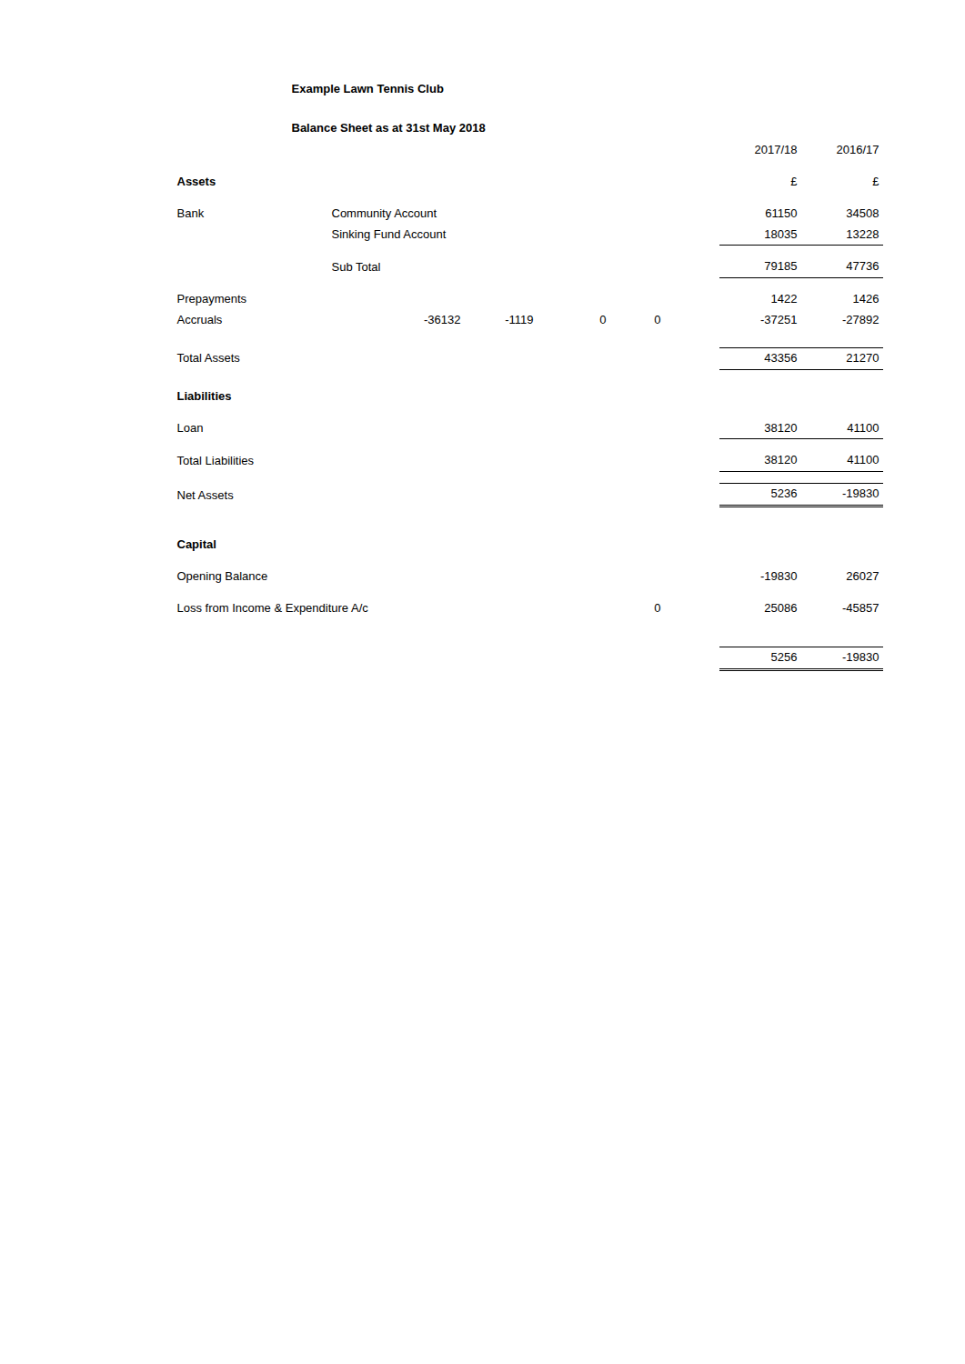Example Lawn Tennis Club
Balance Sheet as at 31st May 2018
| | | | | | | 2017/18 | 2016/17 |
| Assets | | | | | | £ | £ |
| Bank | Community Account | | | | | 61150 | 34508 |
| | Sinking Fund Account | | | | | 18035 | 13228 |
| | Sub Total | | | | | 79185 | 47736 |
| Prepayments | | | | | | 1422 | 1426 |
| Accruals | -36132 | -1119 | 0 | 0 | | -37251 | -27892 |
| Total Assets | | | | | | 43356 | 21270 |
| Liabilities | | | | | | | |
| Loan | | | | | | 38120 | 41100 |
| Total Liabilities | | | | | | 38120 | 41100 |
| Net Assets | | | | | | 5236 | -19830 |
| Capital | | | | | | | |
| Opening Balance | | | | | | -19830 | 26027 |
| Loss from Income & Expenditure A/c | | | 0 | | 25086 | -45857 |
| | | | | | | 5256 | -19830 |